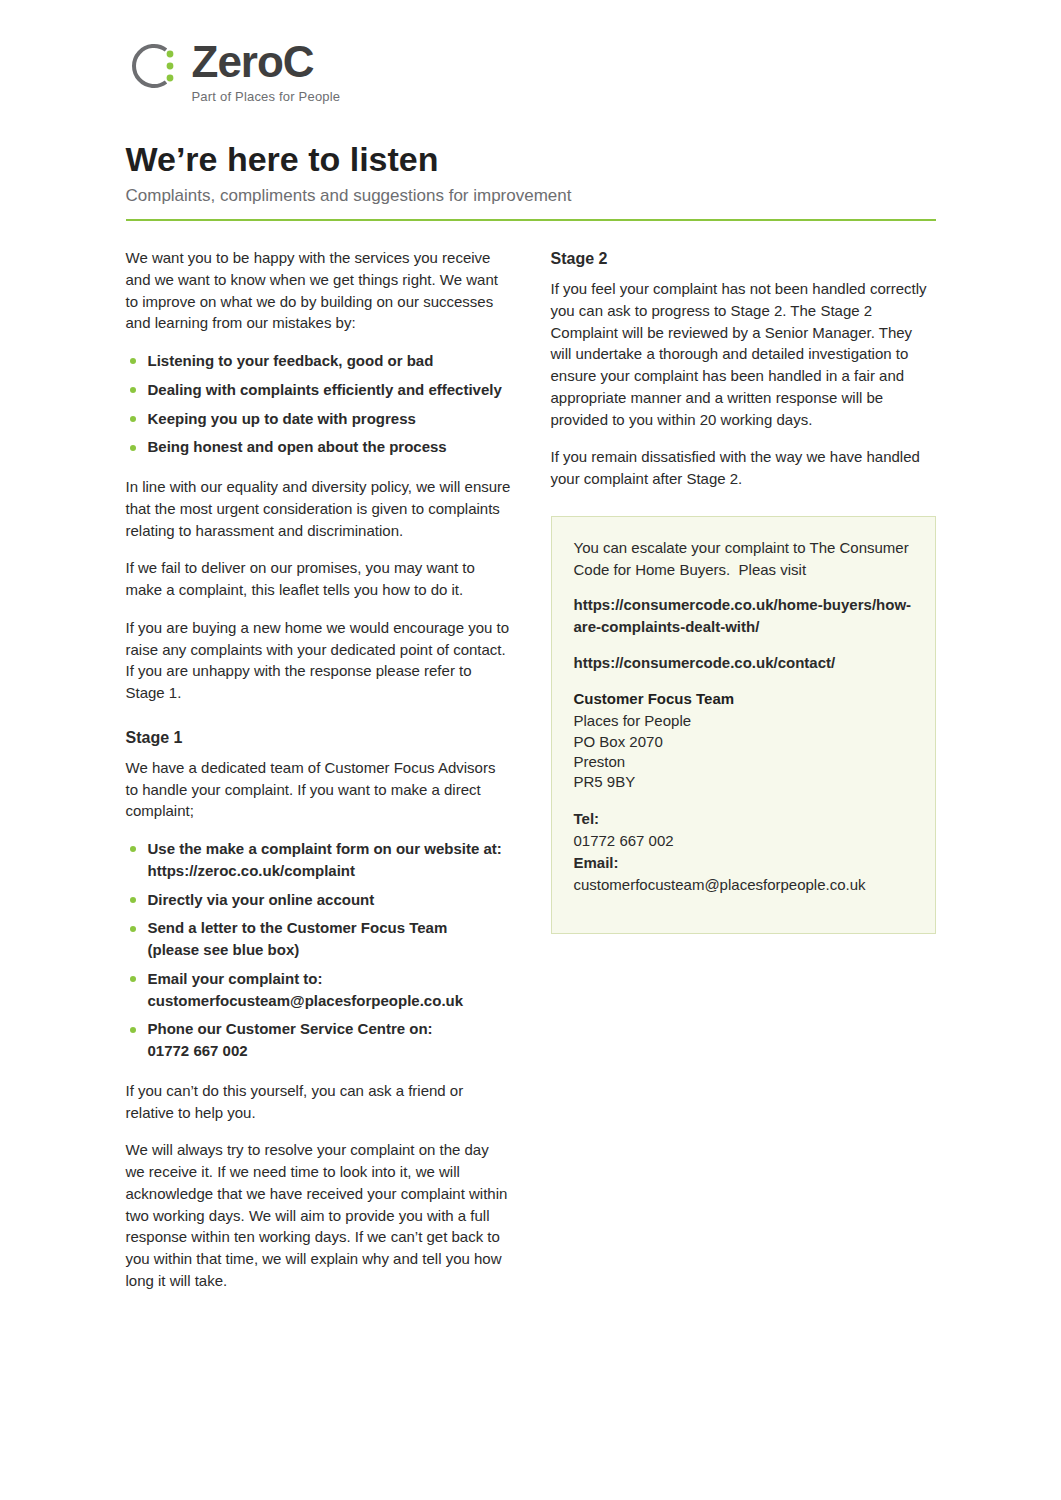ZeroC
Part of Places for People
We’re here to listen
Complaints, compliments and suggestions for improvement
We want you to be happy with the services you receive and we want to know when we get things right. We want to improve on what we do by building on our successes and learning from our mistakes by:
Listening to your feedback, good or bad
Dealing with complaints efficiently and effectively
Keeping you up to date with progress
Being honest and open about the process
In line with our equality and diversity policy, we will ensure that the most urgent consideration is given to complaints relating to harassment and discrimination.
If we fail to deliver on our promises, you may want to make a complaint, this leaflet tells you how to do it.
If you are buying a new home we would encourage you to raise any complaints with your dedicated point of contact. If you are unhappy with the response please refer to Stage 1.
Stage 1
We have a dedicated team of Customer Focus Advisors to handle your complaint. If you want to make a direct complaint;
Use the make a complaint form on our website at:
https://zeroc.co.uk/complaint
Directly via your online account
Send a letter to the Customer Focus Team
(please see blue box)
Email your complaint to:
customerfocusteam@placesforpeople.co.uk
Phone our Customer Service Centre on:
01772 667 002
If you can’t do this yourself, you can ask a friend or relative to help you.
We will always try to resolve your complaint on the day we receive it. If we need time to look into it, we will acknowledge that we have received your complaint within two working days. We will aim to provide you with a full response within ten working days. If we can’t get back to you within that time, we will explain why and tell you how long it will take.
Stage 2
If you feel your complaint has not been handled correctly you can ask to progress to Stage 2. The Stage 2 Complaint will be reviewed by a Senior Manager. They will undertake a thorough and detailed investigation to ensure your complaint has been handled in a fair and appropriate manner and a written response will be provided to you within 20 working days.
If you remain dissatisfied with the way we have handled your complaint after Stage 2.
You can escalate your complaint to The Consumer Code for Home Buyers. Pleas visit
https://consumercode.co.uk/home-buyers/how-are-complaints-dealt-with/
https://consumercode.co.uk/contact/
Customer Focus Team
Places for People PO Box 2070 Preston PR5 9BY
Tel: 01772 667 002 Email: customerfocusteam@placesforpeople.co.uk